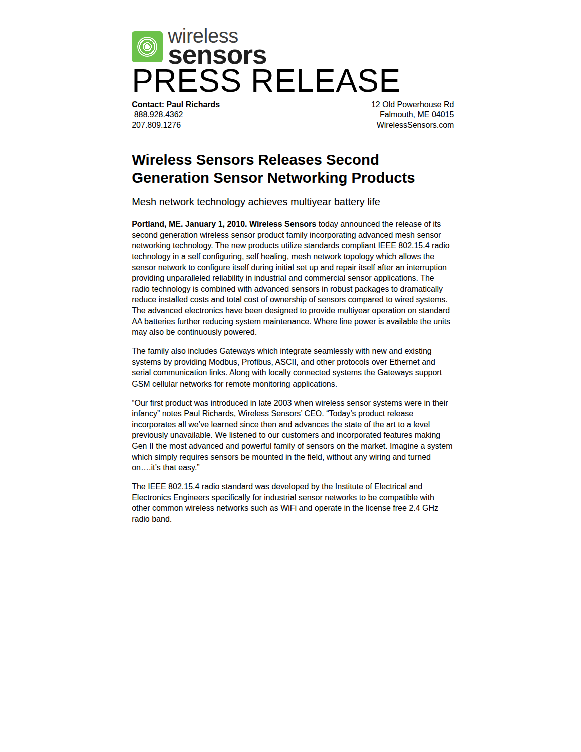wireless sensors
PRESS RELEASE
| Contact: Paul Richards | 12 Old Powerhouse Rd |
| 888.928.4362 | Falmouth, ME 04015 |
| 207.809.1276 | WirelessSensors.com |
Wireless Sensors Releases Second Generation Sensor Networking Products
Mesh network technology achieves multiyear battery life
Portland, ME. January 1, 2010. Wireless Sensors today announced the release of its second generation wireless sensor product family incorporating advanced mesh sensor networking technology. The new products utilize standards compliant IEEE 802.15.4 radio technology in a self configuring, self healing, mesh network topology which allows the sensor network to configure itself during initial set up and repair itself after an interruption providing unparalleled reliability in industrial and commercial sensor applications. The radio technology is combined with advanced sensors in robust packages to dramatically reduce installed costs and total cost of ownership of sensors compared to wired systems. The advanced electronics have been designed to provide multiyear operation on standard AA batteries further reducing system maintenance. Where line power is available the units may also be continuously powered.
The family also includes Gateways which integrate seamlessly with new and existing systems by providing Modbus, Profibus, ASCII, and other protocols over Ethernet and serial communication links. Along with locally connected systems the Gateways support GSM cellular networks for remote monitoring applications.
“Our first product was introduced in late 2003 when wireless sensor systems were in their infancy” notes Paul Richards, Wireless Sensors’ CEO. “Today’s product release incorporates all we’ve learned since then and advances the state of the art to a level previously unavailable. We listened to our customers and incorporated features making Gen II the most advanced and powerful family of sensors on the market. Imagine a system which simply requires sensors be mounted in the field, without any wiring and turned on….it’s that easy.”
The IEEE 802.15.4 radio standard was developed by the Institute of Electrical and Electronics Engineers specifically for industrial sensor networks to be compatible with other common wireless networks such as WiFi and operate in the license free 2.4 GHz radio band.